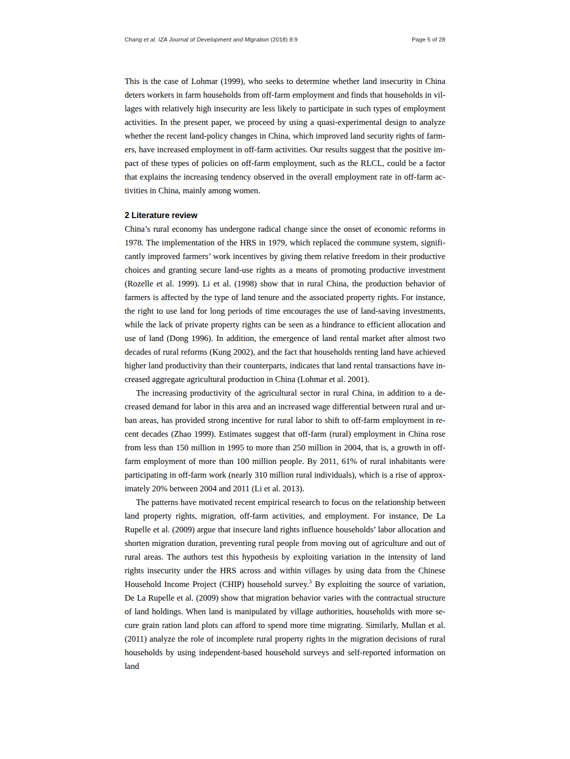Chang et al. IZA Journal of Development and Migration (2018) 8:9
Page 5 of 28
This is the case of Lohmar (1999), who seeks to determine whether land insecurity in China deters workers in farm households from off-farm employment and finds that households in villages with relatively high insecurity are less likely to participate in such types of employment activities. In the present paper, we proceed by using a quasi-experimental design to analyze whether the recent land-policy changes in China, which improved land security rights of farmers, have increased employment in off-farm activities. Our results suggest that the positive impact of these types of policies on off-farm employment, such as the RLCL, could be a factor that explains the increasing tendency observed in the overall employment rate in off-farm activities in China, mainly among women.
2 Literature review
China’s rural economy has undergone radical change since the onset of economic reforms in 1978. The implementation of the HRS in 1979, which replaced the commune system, significantly improved farmers’ work incentives by giving them relative freedom in their productive choices and granting secure land-use rights as a means of promoting productive investment (Rozelle et al. 1999). Li et al. (1998) show that in rural China, the production behavior of farmers is affected by the type of land tenure and the associated property rights. For instance, the right to use land for long periods of time encourages the use of land-saving investments, while the lack of private property rights can be seen as a hindrance to efficient allocation and use of land (Dong 1996). In addition, the emergence of land rental market after almost two decades of rural reforms (Kung 2002), and the fact that households renting land have achieved higher land productivity than their counterparts, indicates that land rental transactions have increased aggregate agricultural production in China (Lohmar et al. 2001).
The increasing productivity of the agricultural sector in rural China, in addition to a decreased demand for labor in this area and an increased wage differential between rural and urban areas, has provided strong incentive for rural labor to shift to off-farm employment in recent decades (Zhao 1999). Estimates suggest that off-farm (rural) employment in China rose from less than 150 million in 1995 to more than 250 million in 2004, that is, a growth in off-farm employment of more than 100 million people. By 2011, 61% of rural inhabitants were participating in off-farm work (nearly 310 million rural individuals), which is a rise of approximately 20% between 2004 and 2011 (Li et al. 2013).
The patterns have motivated recent empirical research to focus on the relationship between land property rights, migration, off-farm activities, and employment. For instance, De La Rupelle et al. (2009) argue that insecure land rights influence households’ labor allocation and shorten migration duration, preventing rural people from moving out of agriculture and out of rural areas. The authors test this hypothesis by exploiting variation in the intensity of land rights insecurity under the HRS across and within villages by using data from the Chinese Household Income Project (CHIP) household survey.3 By exploiting the source of variation, De La Rupelle et al. (2009) show that migration behavior varies with the contractual structure of land holdings. When land is manipulated by village authorities, households with more secure grain ration land plots can afford to spend more time migrating. Similarly, Mullan et al. (2011) analyze the role of incomplete rural property rights in the migration decisions of rural households by using independent-based household surveys and self-reported information on land